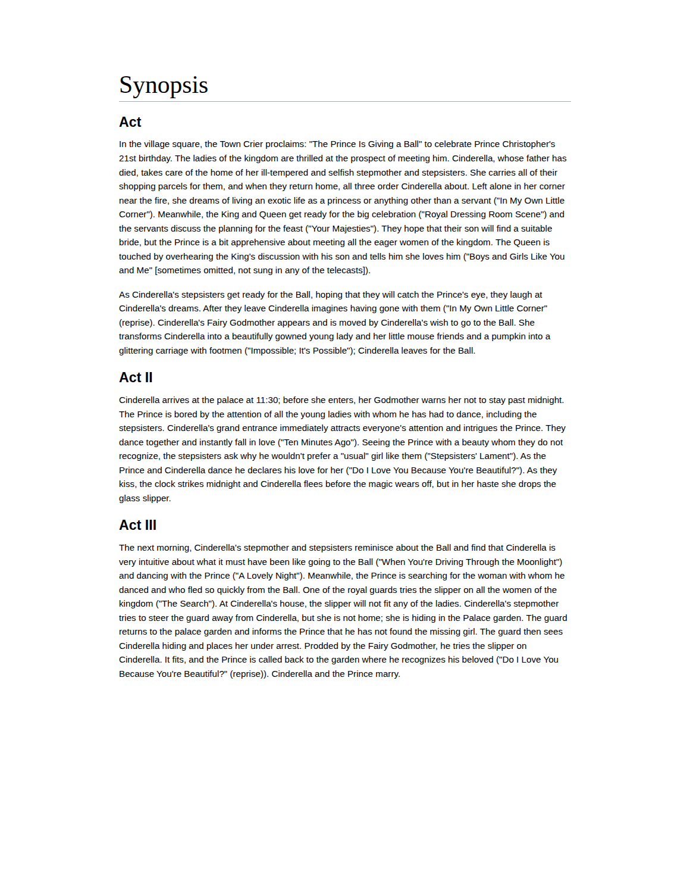Synopsis
Act
In the village square, the Town Crier proclaims: "The Prince Is Giving a Ball" to celebrate Prince Christopher's 21st birthday. The ladies of the kingdom are thrilled at the prospect of meeting him. Cinderella, whose father has died, takes care of the home of her ill-tempered and selfish stepmother and stepsisters. She carries all of their shopping parcels for them, and when they return home, all three order Cinderella about. Left alone in her corner near the fire, she dreams of living an exotic life as a princess or anything other than a servant ("In My Own Little Corner"). Meanwhile, the King and Queen get ready for the big celebration ("Royal Dressing Room Scene") and the servants discuss the planning for the feast ("Your Majesties"). They hope that their son will find a suitable bride, but the Prince is a bit apprehensive about meeting all the eager women of the kingdom. The Queen is touched by overhearing the King's discussion with his son and tells him she loves him ("Boys and Girls Like You and Me" [sometimes omitted, not sung in any of the telecasts]).
As Cinderella's stepsisters get ready for the Ball, hoping that they will catch the Prince's eye, they laugh at Cinderella's dreams. After they leave Cinderella imagines having gone with them ("In My Own Little Corner" (reprise). Cinderella's Fairy Godmother appears and is moved by Cinderella's wish to go to the Ball. She transforms Cinderella into a beautifully gowned young lady and her little mouse friends and a pumpkin into a glittering carriage with footmen ("Impossible; It's Possible"); Cinderella leaves for the Ball.
Act II
Cinderella arrives at the palace at 11:30; before she enters, her Godmother warns her not to stay past midnight. The Prince is bored by the attention of all the young ladies with whom he has had to dance, including the stepsisters. Cinderella's grand entrance immediately attracts everyone's attention and intrigues the Prince. They dance together and instantly fall in love ("Ten Minutes Ago"). Seeing the Prince with a beauty whom they do not recognize, the stepsisters ask why he wouldn't prefer a "usual" girl like them ("Stepsisters' Lament"). As the Prince and Cinderella dance he declares his love for her ("Do I Love You Because You're Beautiful?"). As they kiss, the clock strikes midnight and Cinderella flees before the magic wears off, but in her haste she drops the glass slipper.
Act III
The next morning, Cinderella's stepmother and stepsisters reminisce about the Ball and find that Cinderella is very intuitive about what it must have been like going to the Ball ("When You're Driving Through the Moonlight") and dancing with the Prince ("A Lovely Night"). Meanwhile, the Prince is searching for the woman with whom he danced and who fled so quickly from the Ball. One of the royal guards tries the slipper on all the women of the kingdom ("The Search"). At Cinderella's house, the slipper will not fit any of the ladies. Cinderella's stepmother tries to steer the guard away from Cinderella, but she is not home; she is hiding in the Palace garden. The guard returns to the palace garden and informs the Prince that he has not found the missing girl. The guard then sees Cinderella hiding and places her under arrest. Prodded by the Fairy Godmother, he tries the slipper on Cinderella. It fits, and the Prince is called back to the garden where he recognizes his beloved ("Do I Love You Because You're Beautiful?" (reprise)). Cinderella and the Prince marry.